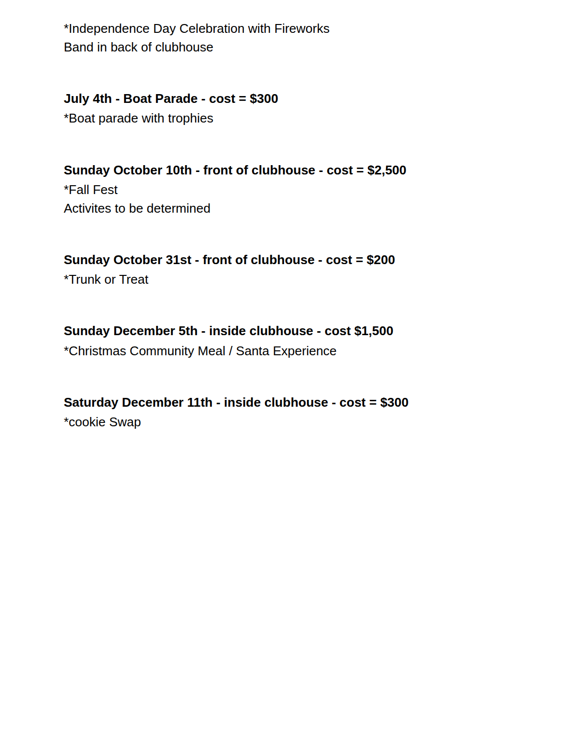*Independence Day Celebration with Fireworks
Band in back of clubhouse
July 4th - Boat Parade - cost = $300
*Boat parade with trophies
Sunday October 10th - front of clubhouse - cost = $2,500
*Fall Fest
Activites to be determined
Sunday October 31st - front of clubhouse - cost = $200
*Trunk or Treat
Sunday December 5th - inside clubhouse - cost $1,500
*Christmas Community Meal / Santa Experience
Saturday December 11th - inside clubhouse - cost = $300
*cookie Swap